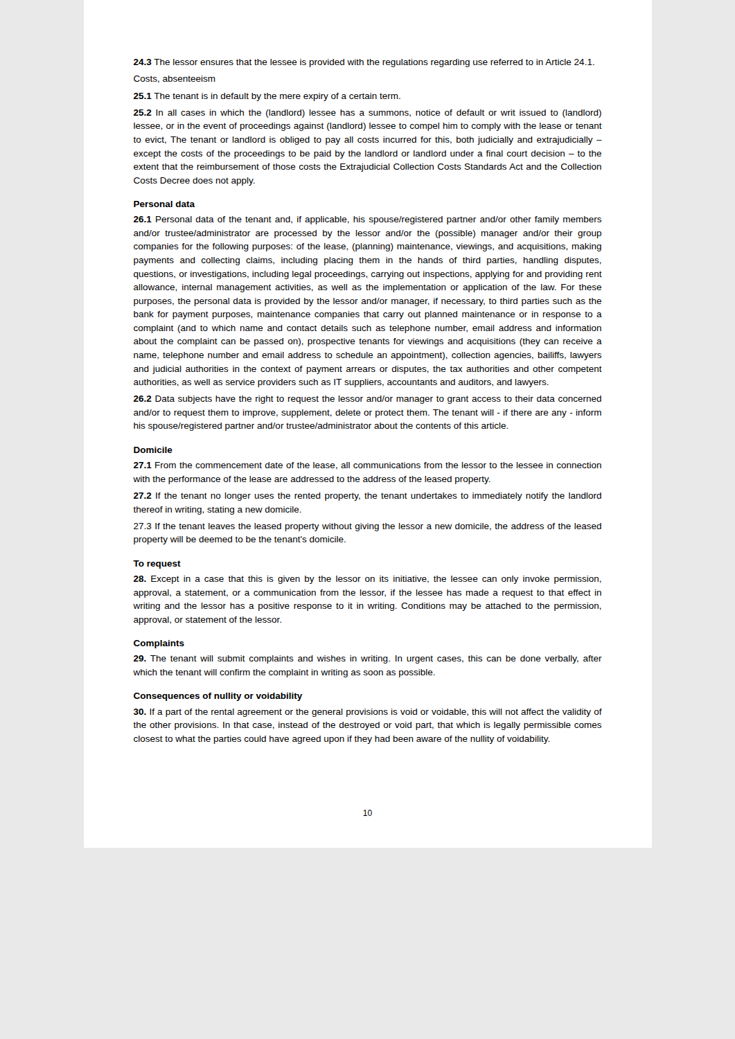24.3 The lessor ensures that the lessee is provided with the regulations regarding use referred to in Article 24.1.
Costs, absenteeism
25.1 The tenant is in default by the mere expiry of a certain term.
25.2 In all cases in which the (landlord) lessee has a summons, notice of default or writ issued to (landlord) lessee, or in the event of proceedings against (landlord) lessee to compel him to comply with the lease or tenant to evict, The tenant or landlord is obliged to pay all costs incurred for this, both judicially and extrajudicially – except the costs of the proceedings to be paid by the landlord or landlord under a final court decision – to the extent that the reimbursement of those costs the Extrajudicial Collection Costs Standards Act and the Collection Costs Decree does not apply.
Personal data
26.1 Personal data of the tenant and, if applicable, his spouse/registered partner and/or other family members and/or trustee/administrator are processed by the lessor and/or the (possible) manager and/or their group companies for the following purposes: of the lease, (planning) maintenance, viewings, and acquisitions, making payments and collecting claims, including placing them in the hands of third parties, handling disputes, questions, or investigations, including legal proceedings, carrying out inspections, applying for and providing rent allowance, internal management activities, as well as the implementation or application of the law. For these purposes, the personal data is provided by the lessor and/or manager, if necessary, to third parties such as the bank for payment purposes, maintenance companies that carry out planned maintenance or in response to a complaint (and to which name and contact details such as telephone number, email address and information about the complaint can be passed on), prospective tenants for viewings and acquisitions (they can receive a name, telephone number and email address to schedule an appointment), collection agencies, bailiffs, lawyers and judicial authorities in the context of payment arrears or disputes, the tax authorities and other competent authorities, as well as service providers such as IT suppliers, accountants and auditors, and lawyers.
26.2 Data subjects have the right to request the lessor and/or manager to grant access to their data concerned and/or to request them to improve, supplement, delete or protect them. The tenant will - if there are any - inform his spouse/registered partner and/or trustee/administrator about the contents of this article.
Domicile
27.1 From the commencement date of the lease, all communications from the lessor to the lessee in connection with the performance of the lease are addressed to the address of the leased property.
27.2 If the tenant no longer uses the rented property, the tenant undertakes to immediately notify the landlord thereof in writing, stating a new domicile.
27.3 If the tenant leaves the leased property without giving the lessor a new domicile, the address of the leased property will be deemed to be the tenant's domicile.
To request
28. Except in a case that this is given by the lessor on its initiative, the lessee can only invoke permission, approval, a statement, or a communication from the lessor, if the lessee has made a request to that effect in writing and the lessor has a positive response to it in writing. Conditions may be attached to the permission, approval, or statement of the lessor.
Complaints
29. The tenant will submit complaints and wishes in writing. In urgent cases, this can be done verbally, after which the tenant will confirm the complaint in writing as soon as possible.
Consequences of nullity or voidability
30. If a part of the rental agreement or the general provisions is void or voidable, this will not affect the validity of the other provisions. In that case, instead of the destroyed or void part, that which is legally permissible comes closest to what the parties could have agreed upon if they had been aware of the nullity of voidability.
10